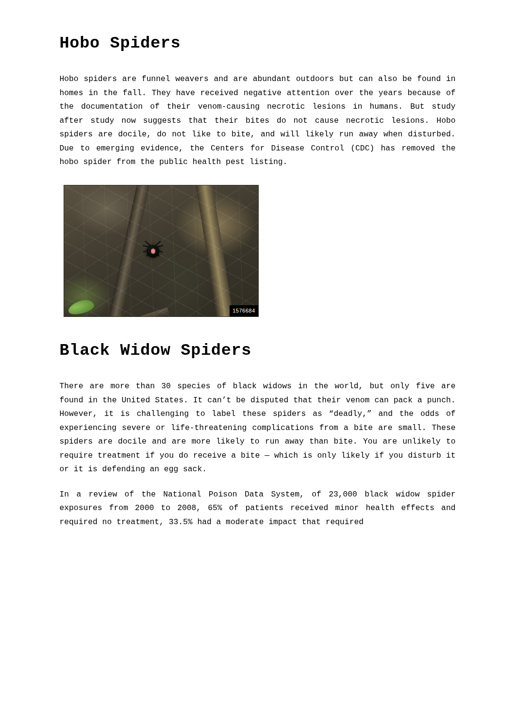Hobo Spiders
Hobo spiders are funnel weavers and are abundant outdoors but can also be found in homes in the fall. They have received negative attention over the years because of the documentation of their venom-causing necrotic lesions in humans. But study after study now suggests that their bites do not cause necrotic lesions. Hobo spiders are docile, do not like to bite, and will likely run away when disturbed. Due to emerging evidence, the Centers for Disease Control (CDC) has removed the hobo spider from the public health pest listing.
1576684
Black Widow Spiders
There are more than 30 species of black widows in the world, but only five are found in the United States. It can’t be disputed that their venom can pack a punch. However, it is challenging to label these spiders as “deadly,” and the odds of experiencing severe or life-threatening complications from a bite are small. These spiders are docile and are more likely to run away than bite. You are unlikely to require treatment if you do receive a bite — which is only likely if you disturb it or it is defending an egg sack.
In a review of the National Poison Data System, of 23,000 black widow spider exposures from 2000 to 2008, 65% of patients received minor health effects and required no treatment, 33.5% had a moderate impact that required